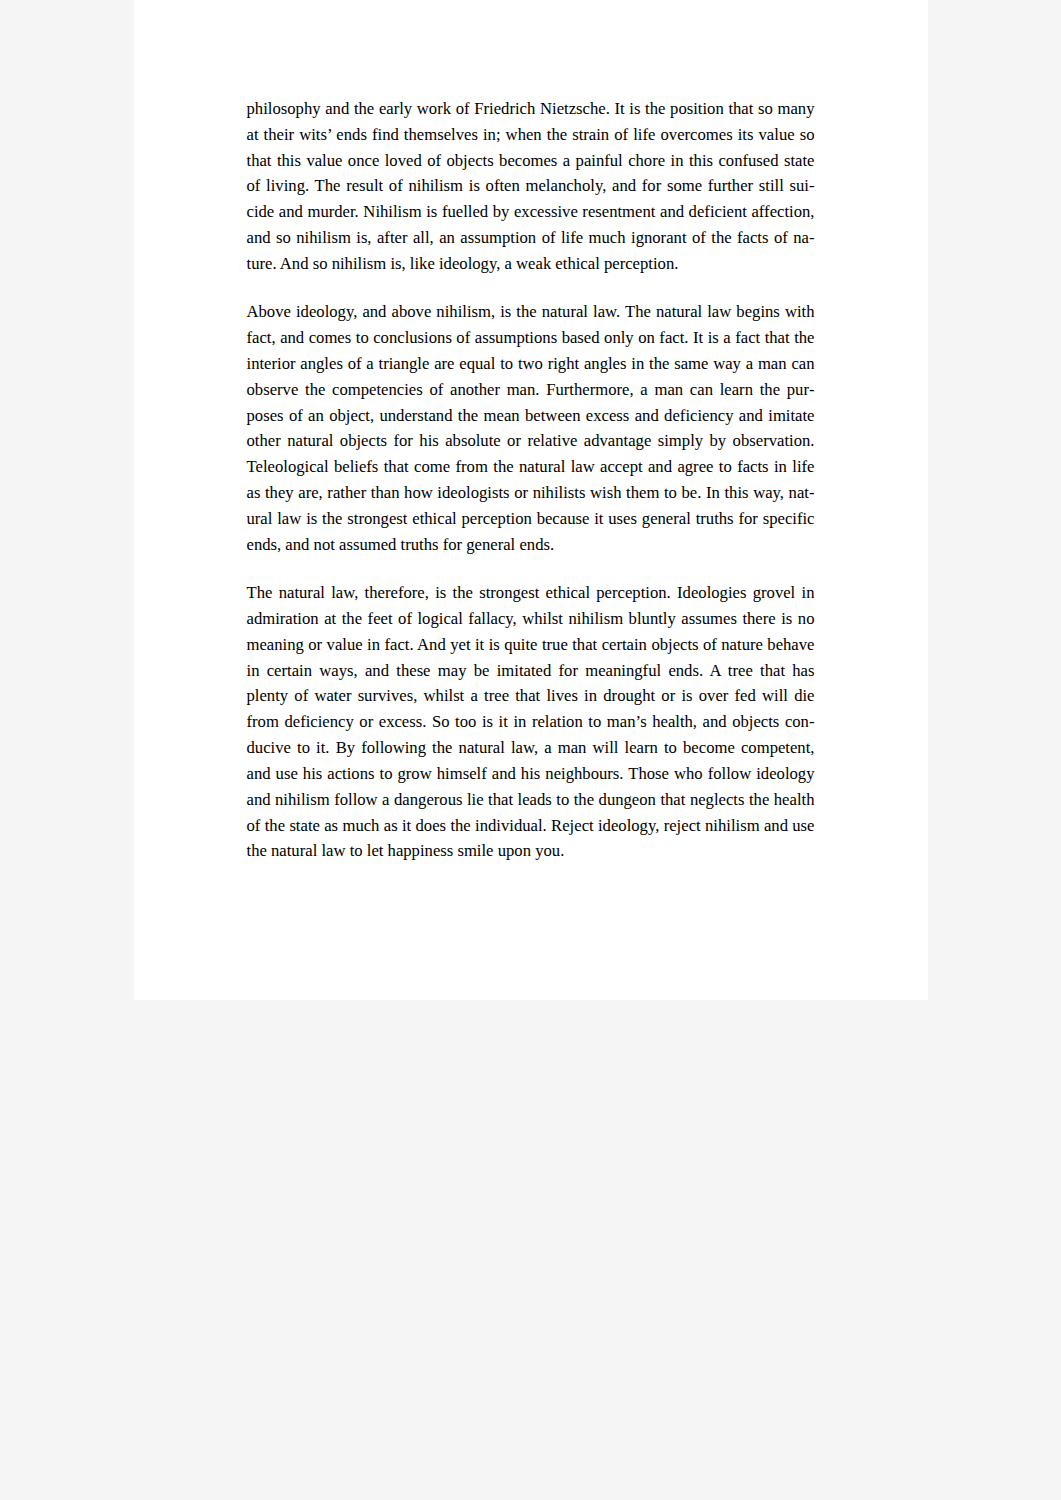philosophy and the early work of Friedrich Nietzsche. It is the position that so many at their wits’ ends find themselves in; when the strain of life overcomes its value so that this value once loved of objects becomes a painful chore in this confused state of living. The result of nihilism is often melancholy, and for some further still suicide and murder. Nihilism is fuelled by excessive resentment and deficient affection, and so nihilism is, after all, an assumption of life much ignorant of the facts of nature. And so nihilism is, like ideology, a weak ethical perception.
Above ideology, and above nihilism, is the natural law. The natural law begins with fact, and comes to conclusions of assumptions based only on fact. It is a fact that the interior angles of a triangle are equal to two right angles in the same way a man can observe the competencies of another man. Furthermore, a man can learn the purposes of an object, understand the mean between excess and deficiency and imitate other natural objects for his absolute or relative advantage simply by observation. Teleological beliefs that come from the natural law accept and agree to facts in life as they are, rather than how ideologists or nihilists wish them to be. In this way, natural law is the strongest ethical perception because it uses general truths for specific ends, and not assumed truths for general ends.
The natural law, therefore, is the strongest ethical perception. Ideologies grovel in admiration at the feet of logical fallacy, whilst nihilism bluntly assumes there is no meaning or value in fact. And yet it is quite true that certain objects of nature behave in certain ways, and these may be imitated for meaningful ends. A tree that has plenty of water survives, whilst a tree that lives in drought or is over fed will die from deficiency or excess. So too is it in relation to man’s health, and objects conducive to it. By following the natural law, a man will learn to become competent, and use his actions to grow himself and his neighbours. Those who follow ideology and nihilism follow a dangerous lie that leads to the dungeon that neglects the health of the state as much as it does the individual. Reject ideology, reject nihilism and use the natural law to let happiness smile upon you.